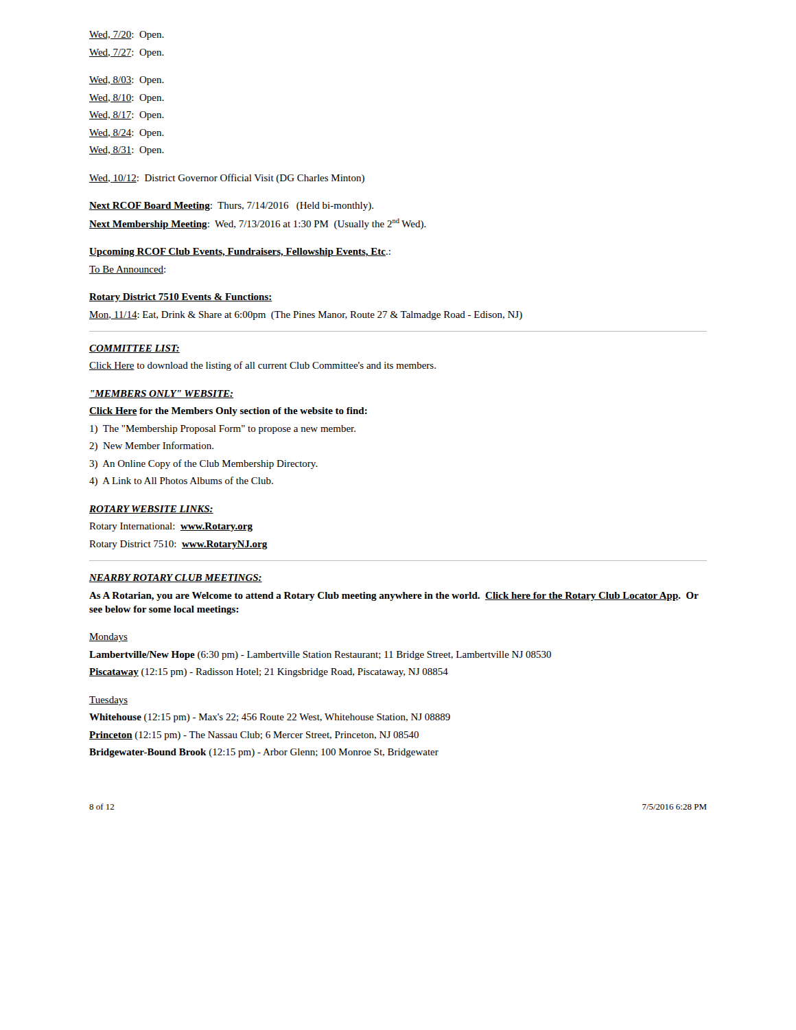Wed, 7/20: Open.
Wed, 7/27: Open.
Wed, 8/03: Open.
Wed, 8/10: Open.
Wed, 8/17: Open.
Wed, 8/24: Open.
Wed, 8/31: Open.
Wed, 10/12: District Governor Official Visit (DG Charles Minton)
Next RCOF Board Meeting: Thurs, 7/14/2016 (Held bi-monthly).
Next Membership Meeting: Wed, 7/13/2016 at 1:30 PM (Usually the 2nd Wed).
Upcoming RCOF Club Events, Fundraisers, Fellowship Events, Etc.:
To Be Announced:
Rotary District 7510 Events & Functions:
Mon, 11/14: Eat, Drink & Share at 6:00pm (The Pines Manor, Route 27 & Talmadge Road - Edison, NJ)
COMMITTEE LIST:
Click Here to download the listing of all current Club Committee's and its members.
"MEMBERS ONLY" WEBSITE:
Click Here for the Members Only section of the website to find:
1) The "Membership Proposal Form" to propose a new member.
2) New Member Information.
3) An Online Copy of the Club Membership Directory.
4) A Link to All Photos Albums of the Club.
ROTARY WEBSITE LINKS:
Rotary International: www.Rotary.org
Rotary District 7510: www.RotaryNJ.org
NEARBY ROTARY CLUB MEETINGS:
As A Rotarian, you are Welcome to attend a Rotary Club meeting anywhere in the world. Click here for the Rotary Club Locator App. Or see below for some local meetings:
Mondays
Lambertville/New Hope (6:30 pm) - Lambertville Station Restaurant; 11 Bridge Street, Lambertville NJ 08530
Piscataway (12:15 pm) - Radisson Hotel; 21 Kingsbridge Road, Piscataway, NJ 08854
Tuesdays
Whitehouse (12:15 pm) - Max's 22; 456 Route 22 West, Whitehouse Station, NJ 08889
Princeton (12:15 pm) - The Nassau Club; 6 Mercer Street, Princeton, NJ 08540
Bridgewater-Bound Brook (12:15 pm) - Arbor Glenn; 100 Monroe St, Bridgewater
8 of 12 7/5/2016 6:28 PM